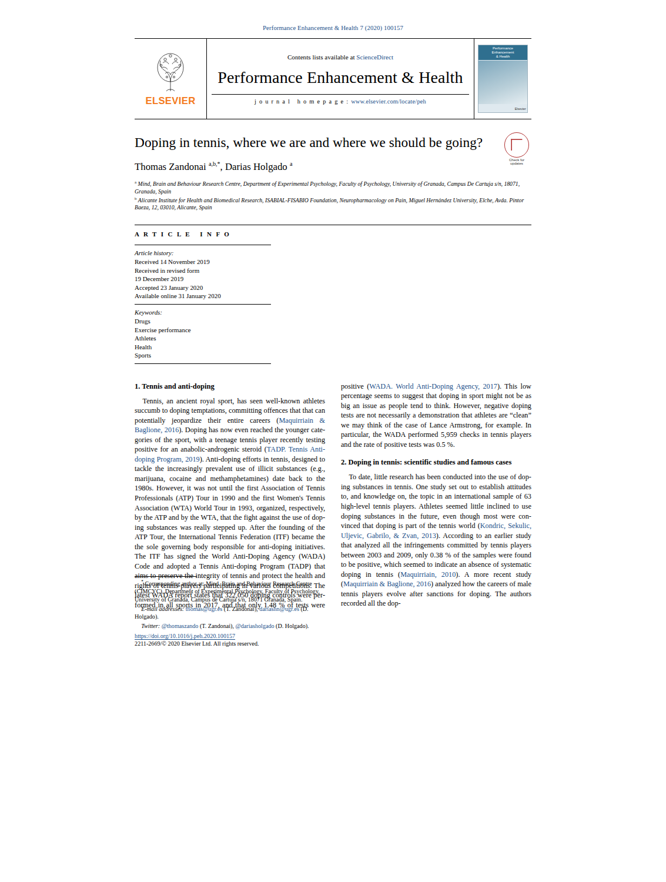Performance Enhancement & Health 7 (2020) 100157
ELSEVIER
Contents lists available at ScienceDirect
Performance Enhancement & Health
j o u r n a l h o m e p a g e : www.elsevier.com/locate/peh
Performance
Enhancement
& Health
Elsevier
Check for
updates
Doping in tennis, where we are and where we should be going?
Thomas Zandonai a,b,*, Darias Holgado a
a Mind, Brain and Behaviour Research Centre, Department of Experimental Psychology, Faculty of Psychology, University of Granada, Campus De Cartuja s/n, 18071, Granada, Spain
b Alicante Institute for Health and Biomedical Research, ISABIAL-FISABIO Foundation, Neuropharmacology on Pain, Miguel Hernández University, Elche, Avda. Pintor Baeza, 12, 03010, Alicante, Spain
A R T I C L E I N F O
Article history:
Received 14 November 2019
Received in revised form
19 December 2019
Accepted 23 January 2020
Available online 31 January 2020
Keywords:
Drugs
Exercise performance
Athletes
Health
Sports
1. Tennis and anti-doping
Tennis, an ancient royal sport, has seen well-known athletes succumb to doping temptations, committing offences that that can potentially jeopardize their entire careers (Maquirriain & Baglione, 2016). Doping has now even reached the younger categories of the sport, with a teenage tennis player recently testing positive for an anabolic-androgenic steroid (TADP. Tennis Anti-doping Program, 2019). Anti-doping efforts in tennis, designed to tackle the increasingly prevalent use of illicit substances (e.g., marijuana, cocaine and methamphetamines) date back to the 1980s. However, it was not until the first Association of Tennis Professionals (ATP) Tour in 1990 and the first Women's Tennis Association (WTA) World Tour in 1993, organized, respectively, by the ATP and by the WTA, that the fight against the use of doping substances was really stepped up. After the founding of the ATP Tour, the International Tennis Federation (ITF) became the the sole governing body responsible for anti-doping initiatives. The ITF has signed the World Anti-Doping Agency (WADA) Code and adopted a Tennis Anti-doping Program (TADP) that aims to preserve the integrity of tennis and protect the health and rights of tennis players participating in various competitions. The latest WADA report states that 322,050 doping controls were performed in all sports in 2017, and that only 1.48 % of tests were positive (WADA. World Anti-Doping Agency, 2017). This low percentage seems to suggest that doping in sport might not be as big an issue as people tend to think. However, negative doping tests are not necessarily a demonstration that athletes are “clean” we may think of the case of Lance Armstrong, for example. In particular, the WADA performed 5,959 checks in tennis players and the rate of positive tests was 0.5 %.
2. Doping in tennis: scientific studies and famous cases
To date, little research has been conducted into the use of doping substances in tennis. One study set out to establish attitudes to, and knowledge on, the topic in an international sample of 63 high-level tennis players. Athletes seemed little inclined to use doping substances in the future, even though most were convinced that doping is part of the tennis world (Kondric, Sekulic, Uljevic, Gabrilo, & Zvan, 2013). According to an earlier study that analyzed all the infringements committed by tennis players between 2003 and 2009, only 0.38 % of the samples were found to be positive, which seemed to indicate an absence of systematic doping in tennis (Maquirriain, 2010). A more recent study (Maquirriain & Baglione, 2016) analyzed how the careers of male tennis players evolve after sanctions for doping. The authors recorded all the dop-
* Corresponding author at: Mind, Brain and Behaviour Research Centre (CIMCYC), Department of Experimental Psychology, Faculty of Psychology, University of Granada, Campus de Cartuja s/n, 18071 Granada, Spain.
E-mail addresses: thomas@ugr.es (T. Zandonai), dariashn@ugr.es (D. Holgado).
Twitter: @thomaszando (T. Zandonai), @dariasholgado (D. Holgado).
https://doi.org/10.1016/j.peh.2020.100157
2211-2669/© 2020 Elsevier Ltd. All rights reserved.